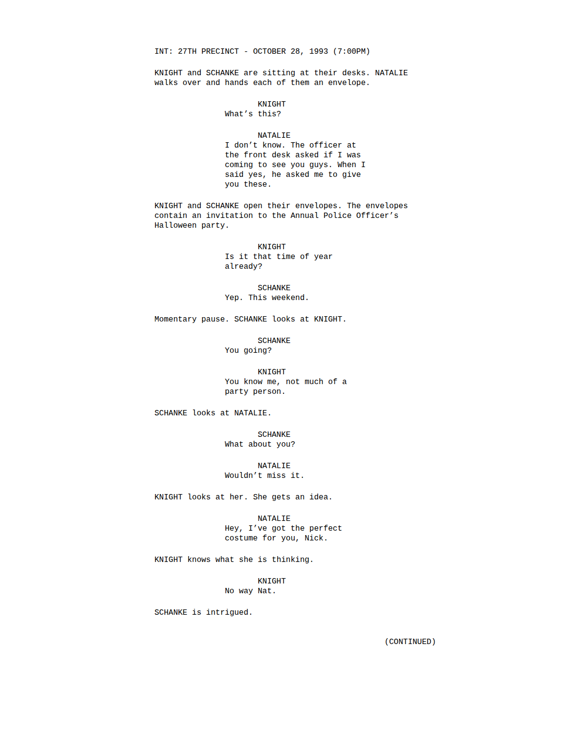INT: 27TH PRECINCT - OCTOBER 28, 1993 (7:00PM)
KNIGHT and SCHANKE are sitting at their desks. NATALIE walks over and hands each of them an envelope.
KNIGHT
What’s this?
NATALIE
I don’t know. The officer at the front desk asked if I was coming to see you guys. When I said yes, he asked me to give you these.
KNIGHT and SCHANKE open their envelopes. The envelopes contain an invitation to the Annual Police Officer’s Halloween party.
KNIGHT
Is it that time of year already?
SCHANKE
Yep. This weekend.
Momentary pause. SCHANKE looks at KNIGHT.
SCHANKE
You going?
KNIGHT
You know me, not much of a party person.
SCHANKE looks at NATALIE.
SCHANKE
What about you?
NATALIE
Wouldn’t miss it.
KNIGHT looks at her. She gets an idea.
NATALIE
Hey, I’ve got the perfect costume for you, Nick.
KNIGHT knows what she is thinking.
KNIGHT
No way Nat.
SCHANKE is intrigued.
(CONTINUED)